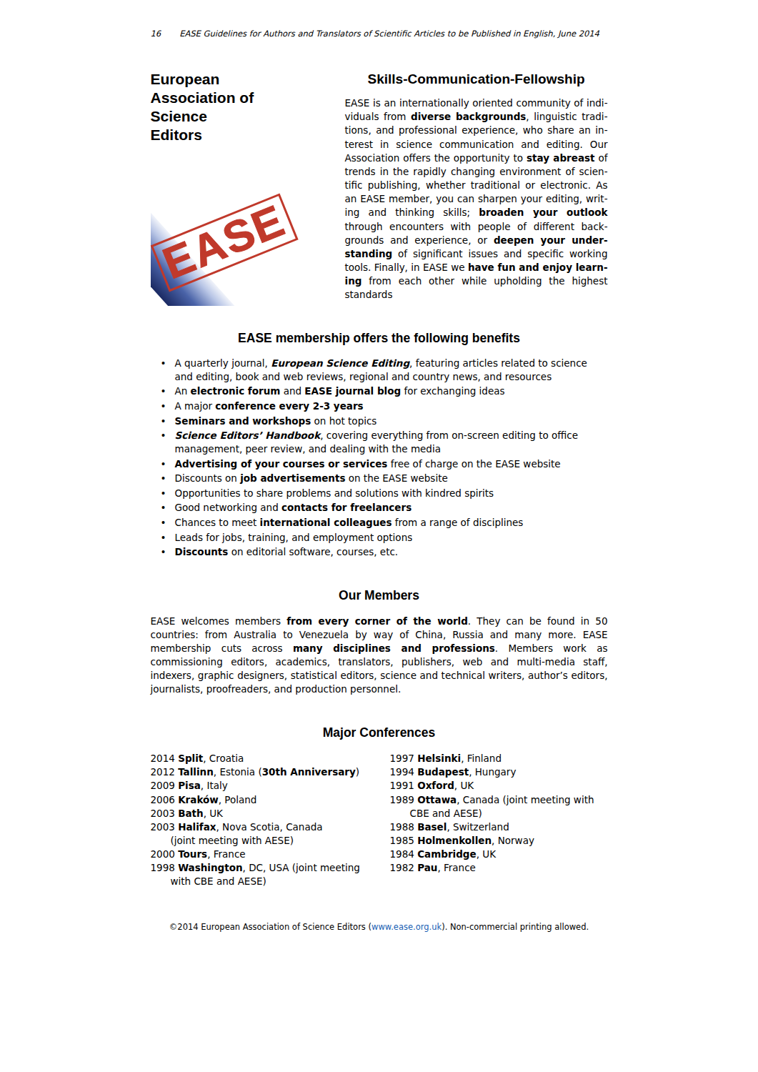16 EASE Guidelines for Authors and Translators of Scientific Articles to be Published in English, June 2014
European
Association of
Science
Editors
EASE
Skills-Communication-Fellowship
EASE is an internationally oriented community of individuals from diverse backgrounds, linguistic traditions, and professional experience, who share an interest in science communication and editing. Our Association offers the opportunity to stay abreast of trends in the rapidly changing environment of scientific publishing, whether traditional or electronic. As an EASE member, you can sharpen your editing, writing and thinking skills; broaden your outlook through encounters with people of different backgrounds and experience, or deepen your understanding of significant issues and specific working tools. Finally, in EASE we have fun and enjoy learning from each other while upholding the highest standards
EASE membership offers the following benefits
A quarterly journal, European Science Editing, featuring articles related to science and editing, book and web reviews, regional and country news, and resources
An electronic forum and EASE journal blog for exchanging ideas
A major conference every 2-3 years
Seminars and workshops on hot topics
Science Editors’ Handbook, covering everything from on-screen editing to office management, peer review, and dealing with the media
Advertising of your courses or services free of charge on the EASE website
Discounts on job advertisements on the EASE website
Opportunities to share problems and solutions with kindred spirits
Good networking and contacts for freelancers
Chances to meet international colleagues from a range of disciplines
Leads for jobs, training, and employment options
Discounts on editorial software, courses, etc.
Our Members
EASE welcomes members from every corner of the world. They can be found in 50 countries: from Australia to Venezuela by way of China, Russia and many more. EASE membership cuts across many disciplines and professions. Members work as commissioning editors, academics, translators, publishers, web and multi-media staff, indexers, graphic designers, statistical editors, science and technical writers, author’s editors, journalists, proofreaders, and production personnel.
Major Conferences
2014 Split, Croatia
2012 Tallinn, Estonia (30th Anniversary)
2009 Pisa, Italy
2006 Kraków, Poland
2003 Bath, UK
2003 Halifax, Nova Scotia, Canada
(joint meeting with AESE) 2000 Tours, France
1998 Washington, DC, USA (joint meeting
with CBE and AESE)
1997 Helsinki, Finland
1994 Budapest, Hungary
1991 Oxford, UK
1989 Ottawa, Canada (joint meeting with
CBE and AESE) 1988 Basel, Switzerland
1985 Holmenkollen, Norway
1984 Cambridge, UK
1982 Pau, France
©2014 European Association of Science Editors (www.ease.org.uk). Non-commercial printing allowed.